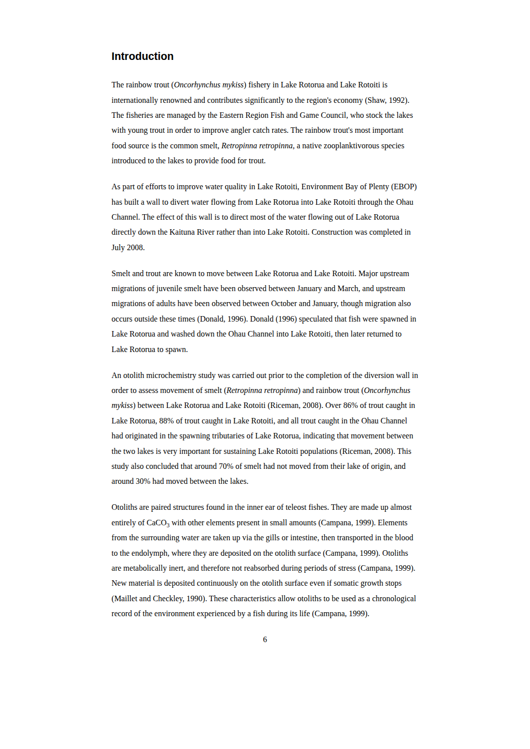Introduction
The rainbow trout (Oncorhynchus mykiss) fishery in Lake Rotorua and Lake Rotoiti is internationally renowned and contributes significantly to the region's economy (Shaw, 1992). The fisheries are managed by the Eastern Region Fish and Game Council, who stock the lakes with young trout in order to improve angler catch rates. The rainbow trout's most important food source is the common smelt, Retropinna retropinna, a native zooplanktivorous species introduced to the lakes to provide food for trout.
As part of efforts to improve water quality in Lake Rotoiti, Environment Bay of Plenty (EBOP) has built a wall to divert water flowing from Lake Rotorua into Lake Rotoiti through the Ohau Channel. The effect of this wall is to direct most of the water flowing out of Lake Rotorua directly down the Kaituna River rather than into Lake Rotoiti. Construction was completed in July 2008.
Smelt and trout are known to move between Lake Rotorua and Lake Rotoiti. Major upstream migrations of juvenile smelt have been observed between January and March, and upstream migrations of adults have been observed between October and January, though migration also occurs outside these times (Donald, 1996). Donald (1996) speculated that fish were spawned in Lake Rotorua and washed down the Ohau Channel into Lake Rotoiti, then later returned to Lake Rotorua to spawn.
An otolith microchemistry study was carried out prior to the completion of the diversion wall in order to assess movement of smelt (Retropinna retropinna) and rainbow trout (Oncorhynchus mykiss) between Lake Rotorua and Lake Rotoiti (Riceman, 2008). Over 86% of trout caught in Lake Rotorua, 88% of trout caught in Lake Rotoiti, and all trout caught in the Ohau Channel had originated in the spawning tributaries of Lake Rotorua, indicating that movement between the two lakes is very important for sustaining Lake Rotoiti populations (Riceman, 2008). This study also concluded that around 70% of smelt had not moved from their lake of origin, and around 30% had moved between the lakes.
Otoliths are paired structures found in the inner ear of teleost fishes. They are made up almost entirely of CaCO3 with other elements present in small amounts (Campana, 1999). Elements from the surrounding water are taken up via the gills or intestine, then transported in the blood to the endolymph, where they are deposited on the otolith surface (Campana, 1999). Otoliths are metabolically inert, and therefore not reabsorbed during periods of stress (Campana, 1999). New material is deposited continuously on the otolith surface even if somatic growth stops (Maillet and Checkley, 1990). These characteristics allow otoliths to be used as a chronological record of the environment experienced by a fish during its life (Campana, 1999).
6